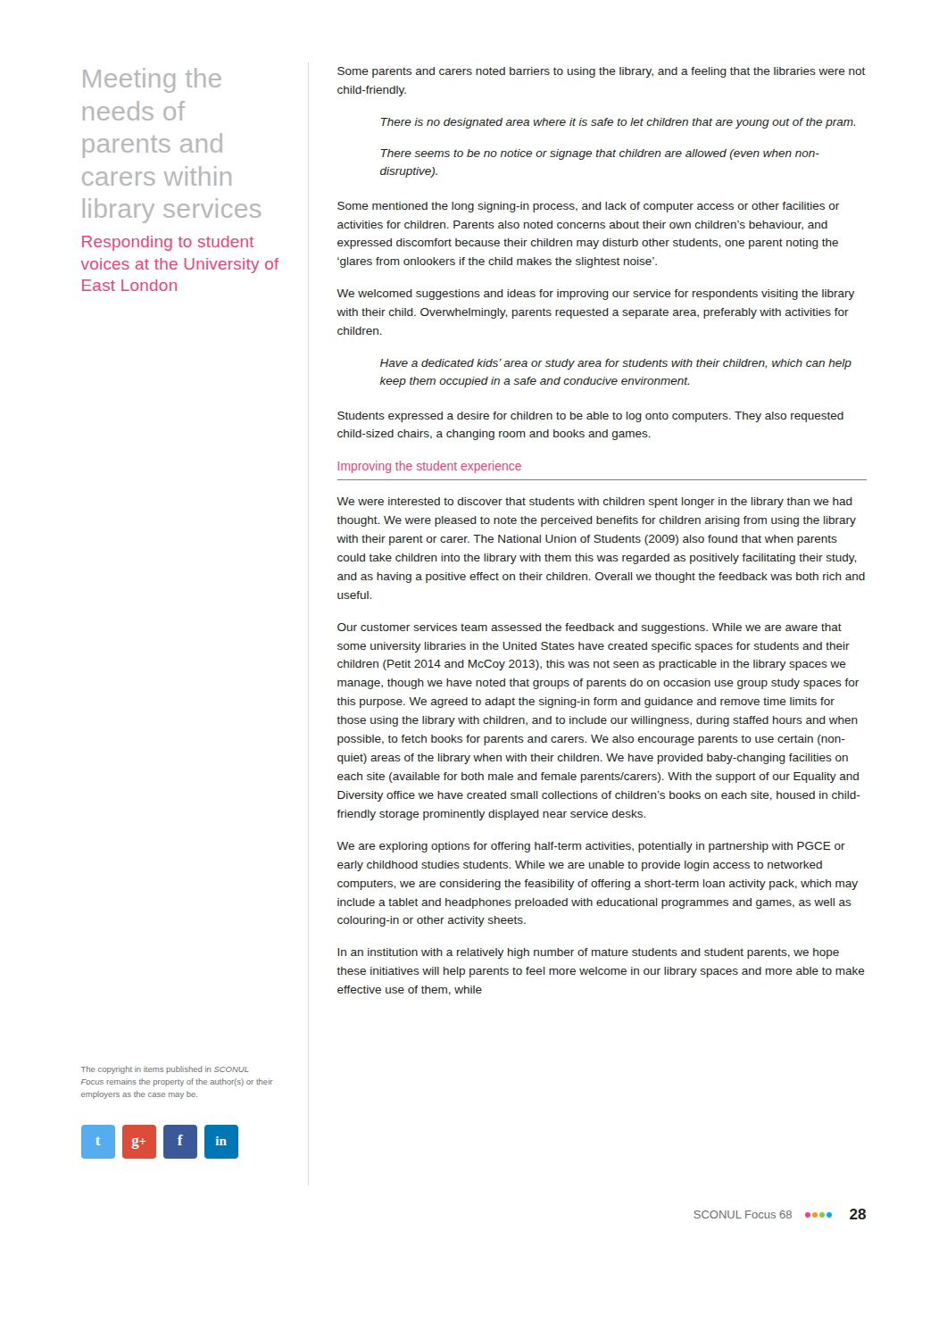Meeting the needs of parents and carers within library services
Responding to student voices at the University of East London
The copyright in items published in SCONUL Focus remains the property of the author(s) or their employers as the case may be.
t
g+
f
in
Some parents and carers noted barriers to using the library, and a feeling that the libraries were not child-friendly.
There is no designated area where it is safe to let children that are young out of the pram.
There seems to be no notice or signage that children are allowed (even when non-disruptive).
Some mentioned the long signing-in process, and lack of computer access or other facilities or activities for children. Parents also noted concerns about their own children’s behaviour, and expressed discomfort because their children may disturb other students, one parent noting the ‘glares from onlookers if the child makes the slightest noise’.
We welcomed suggestions and ideas for improving our service for respondents visiting the library with their child. Overwhelmingly, parents requested a separate area, preferably with activities for children.
Have a dedicated kids’ area or study area for students with their children, which can help keep them occupied in a safe and conducive environment.
Students expressed a desire for children to be able to log onto computers. They also requested child-sized chairs, a changing room and books and games.
Improving the student experience
We were interested to discover that students with children spent longer in the library than we had thought. We were pleased to note the perceived benefits for children arising from using the library with their parent or carer. The National Union of Students (2009) also found that when parents could take children into the library with them this was regarded as positively facilitating their study, and as having a positive effect on their children. Overall we thought the feedback was both rich and useful.
Our customer services team assessed the feedback and suggestions. While we are aware that some university libraries in the United States have created specific spaces for students and their children (Petit 2014 and McCoy 2013), this was not seen as practicable in the library spaces we manage, though we have noted that groups of parents do on occasion use group study spaces for this purpose. We agreed to adapt the signing-in form and guidance and remove time limits for those using the library with children, and to include our willingness, during staffed hours and when possible, to fetch books for parents and carers. We also encourage parents to use certain (non-quiet) areas of the library when with their children. We have provided baby-changing facilities on each site (available for both male and female parents/carers). With the support of our Equality and Diversity office we have created small collections of children’s books on each site, housed in child-friendly storage prominently displayed near service desks.
We are exploring options for offering half-term activities, potentially in partnership with PGCE or early childhood studies students. While we are unable to provide login access to networked computers, we are considering the feasibility of offering a short-term loan activity pack, which may include a tablet and headphones preloaded with educational programmes and games, as well as colouring-in or other activity sheets.
In an institution with a relatively high number of mature students and student parents, we hope these initiatives will help parents to feel more welcome in our library spaces and more able to make effective use of them, while
SCONUL Focus 68 28